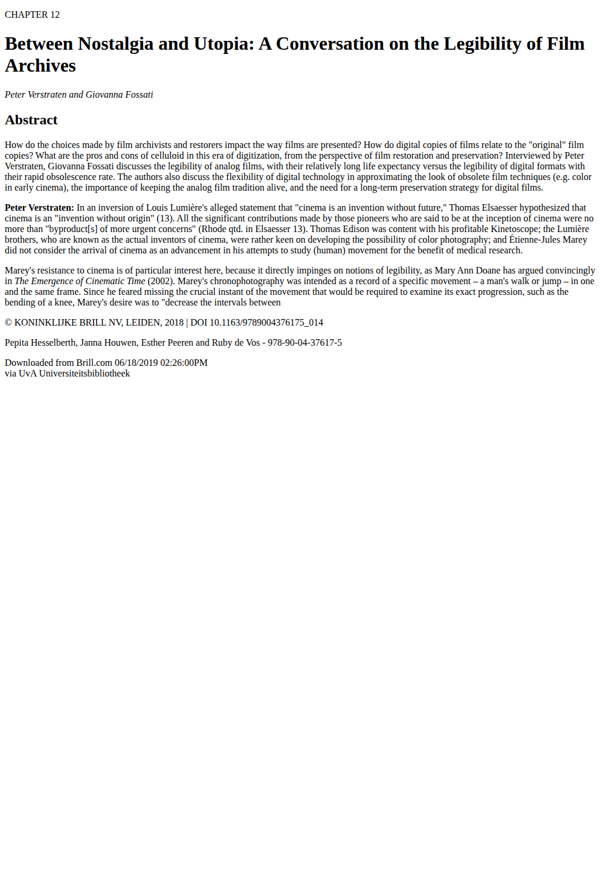CHAPTER 12
Between Nostalgia and Utopia: A Conversation on the Legibility of Film Archives
Peter Verstraten and Giovanna Fossati
Abstract
How do the choices made by film archivists and restorers impact the way films are presented? How do digital copies of films relate to the "original" film copies? What are the pros and cons of celluloid in this era of digitization, from the perspective of film restoration and preservation? Interviewed by Peter Verstraten, Giovanna Fossati discusses the legibility of analog films, with their relatively long life expectancy versus the legibility of digital formats with their rapid obsolescence rate. The authors also discuss the flexibility of digital technology in approximating the look of obsolete film techniques (e.g. color in early cinema), the importance of keeping the analog film tradition alive, and the need for a long-term preservation strategy for digital films.
Peter Verstraten: In an inversion of Louis Lumière's alleged statement that "cinema is an invention without future," Thomas Elsaesser hypothesized that cinema is an "invention without origin" (13). All the significant contributions made by those pioneers who are said to be at the inception of cinema were no more than "byproduct[s] of more urgent concerns" (Rhode qtd. in Elsaesser 13). Thomas Edison was content with his profitable Kinetoscope; the Lumière brothers, who are known as the actual inventors of cinema, were rather keen on developing the possibility of color photography; and Étienne-Jules Marey did not consider the arrival of cinema as an advancement in his attempts to study (human) movement for the benefit of medical research.
Marey's resistance to cinema is of particular interest here, because it directly impinges on notions of legibility, as Mary Ann Doane has argued convincingly in The Emergence of Cinematic Time (2002). Marey's chronophotography was intended as a record of a specific movement – a man's walk or jump – in one and the same frame. Since he feared missing the crucial instant of the movement that would be required to examine its exact progression, such as the bending of a knee, Marey's desire was to "decrease the intervals between
© KONINKLIJKE BRILL NV, LEIDEN, 2018 | DOI 10.1163/9789004376175_014
Pepita Hesselberth, Janna Houwen, Esther Peeren and Ruby de Vos - 978-90-04-37617-5
Downloaded from Brill.com 06/18/2019 02:26:00PM
via UvA Universiteitsbibliotheek